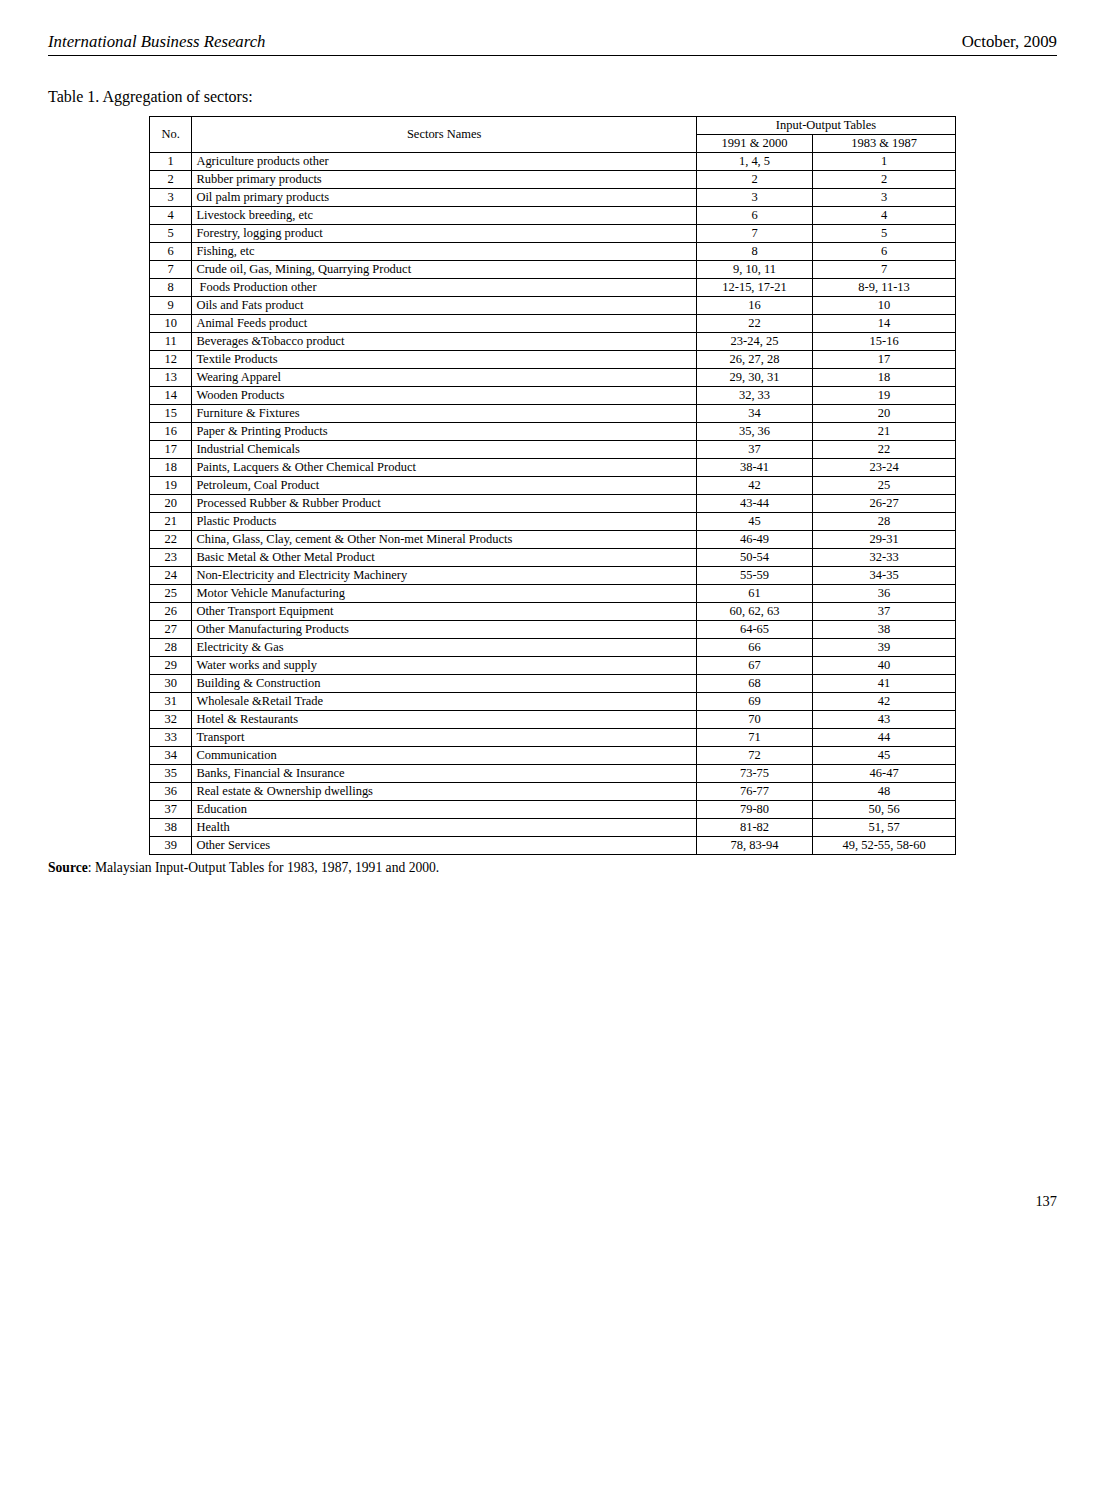International Business Research October, 2009
Table 1. Aggregation of sectors:
| No. | Sectors Names | Input-Output Tables |
| --- | --- | --- |
| 1991 & 2000 | 1983 & 1987 |
| 1 | Agriculture products other | 1, 4, 5 | 1 |
| 2 | Rubber primary products | 2 | 2 |
| 3 | Oil palm primary products | 3 | 3 |
| 4 | Livestock breeding, etc | 6 | 4 |
| 5 | Forestry, logging product | 7 | 5 |
| 6 | Fishing, etc | 8 | 6 |
| 7 | Crude oil, Gas, Mining, Quarrying Product | 9, 10, 11 | 7 |
| 8 | Foods Production other | 12-15, 17-21 | 8-9, 11-13 |
| 9 | Oils and Fats product | 16 | 10 |
| 10 | Animal Feeds product | 22 | 14 |
| 11 | Beverages &Tobacco product | 23-24, 25 | 15-16 |
| 12 | Textile Products | 26, 27, 28 | 17 |
| 13 | Wearing Apparel | 29, 30, 31 | 18 |
| 14 | Wooden Products | 32, 33 | 19 |
| 15 | Furniture & Fixtures | 34 | 20 |
| 16 | Paper & Printing Products | 35, 36 | 21 |
| 17 | Industrial Chemicals | 37 | 22 |
| 18 | Paints, Lacquers & Other Chemical Product | 38-41 | 23-24 |
| 19 | Petroleum, Coal Product | 42 | 25 |
| 20 | Processed Rubber & Rubber Product | 43-44 | 26-27 |
| 21 | Plastic Products | 45 | 28 |
| 22 | China, Glass, Clay, cement & Other Non-met Mineral Products | 46-49 | 29-31 |
| 23 | Basic Metal & Other Metal Product | 50-54 | 32-33 |
| 24 | Non-Electricity and Electricity Machinery | 55-59 | 34-35 |
| 25 | Motor Vehicle Manufacturing | 61 | 36 |
| 26 | Other Transport Equipment | 60, 62, 63 | 37 |
| 27 | Other Manufacturing Products | 64-65 | 38 |
| 28 | Electricity & Gas | 66 | 39 |
| 29 | Water works and supply | 67 | 40 |
| 30 | Building & Construction | 68 | 41 |
| 31 | Wholesale &Retail Trade | 69 | 42 |
| 32 | Hotel & Restaurants | 70 | 43 |
| 33 | Transport | 71 | 44 |
| 34 | Communication | 72 | 45 |
| 35 | Banks, Financial & Insurance | 73-75 | 46-47 |
| 36 | Real estate & Ownership dwellings | 76-77 | 48 |
| 37 | Education | 79-80 | 50, 56 |
| 38 | Health | 81-82 | 51, 57 |
| 39 | Other Services | 78, 83-94 | 49, 52-55, 58-60 |
Source: Malaysian Input-Output Tables for 1983, 1987, 1991 and 2000.
137